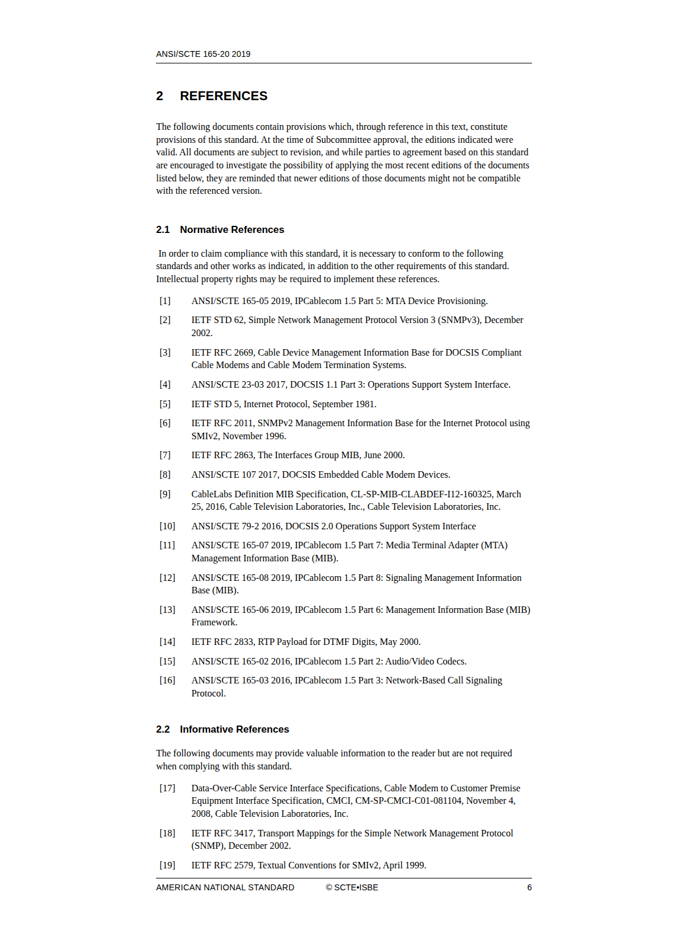ANSI/SCTE 165-20 2019
2 REFERENCES
The following documents contain provisions which, through reference in this text, constitute provisions of this standard. At the time of Subcommittee approval, the editions indicated were valid. All documents are subject to revision, and while parties to agreement based on this standard are encouraged to investigate the possibility of applying the most recent editions of the documents listed below, they are reminded that newer editions of those documents might not be compatible with the referenced version.
2.1 Normative References
In order to claim compliance with this standard, it is necessary to conform to the following standards and other works as indicated, in addition to the other requirements of this standard. Intellectual property rights may be required to implement these references.
[1] ANSI/SCTE 165-05 2019, IPCablecom 1.5 Part 5: MTA Device Provisioning.
[2] IETF STD 62, Simple Network Management Protocol Version 3 (SNMPv3), December 2002.
[3] IETF RFC 2669, Cable Device Management Information Base for DOCSIS Compliant Cable Modems and Cable Modem Termination Systems.
[4] ANSI/SCTE 23-03 2017, DOCSIS 1.1 Part 3: Operations Support System Interface.
[5] IETF STD 5, Internet Protocol, September 1981.
[6] IETF RFC 2011, SNMPv2 Management Information Base for the Internet Protocol using SMIv2, November 1996.
[7] IETF RFC 2863, The Interfaces Group MIB, June 2000.
[8] ANSI/SCTE 107 2017, DOCSIS Embedded Cable Modem Devices.
[9] CableLabs Definition MIB Specification, CL-SP-MIB-CLABDEF-I12-160325, March 25, 2016, Cable Television Laboratories, Inc., Cable Television Laboratories, Inc.
[10] ANSI/SCTE 79-2 2016, DOCSIS 2.0 Operations Support System Interface
[11] ANSI/SCTE 165-07 2019, IPCablecom 1.5 Part 7: Media Terminal Adapter (MTA) Management Information Base (MIB).
[12] ANSI/SCTE 165-08 2019, IPCablecom 1.5 Part 8: Signaling Management Information Base (MIB).
[13] ANSI/SCTE 165-06 2019, IPCablecom 1.5 Part 6: Management Information Base (MIB) Framework.
[14] IETF RFC 2833, RTP Payload for DTMF Digits, May 2000.
[15] ANSI/SCTE 165-02 2016, IPCablecom 1.5 Part 2: Audio/Video Codecs.
[16] ANSI/SCTE 165-03 2016, IPCablecom 1.5 Part 3: Network-Based Call Signaling Protocol.
2.2 Informative References
The following documents may provide valuable information to the reader but are not required when complying with this standard.
[17] Data-Over-Cable Service Interface Specifications, Cable Modem to Customer Premise Equipment Interface Specification, CMCI, CM-SP-CMCI-C01-081104, November 4, 2008, Cable Television Laboratories, Inc.
[18] IETF RFC 3417, Transport Mappings for the Simple Network Management Protocol (SNMP), December 2002.
[19] IETF RFC 2579, Textual Conventions for SMIv2, April 1999.
AMERICAN NATIONAL STANDARD © SCTE•ISBE 6